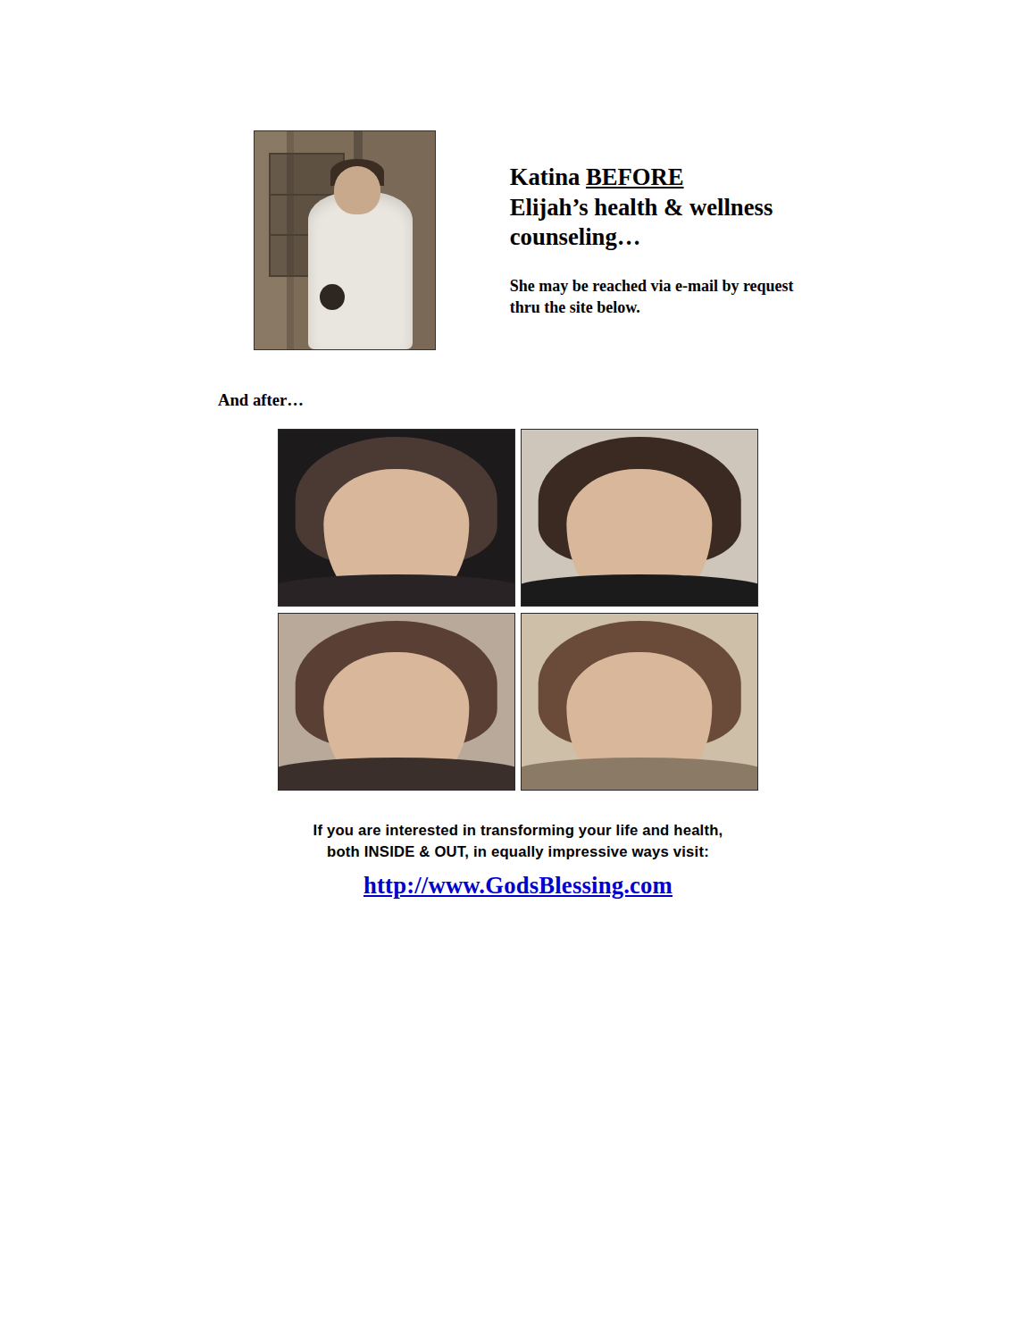Katina BEFORE
Elijah’s health & wellness counseling…
She may be reached via e-mail by request thru the site below.
And after…
If you are interested in transforming your life and health,
both INSIDE & OUT, in equally impressive ways visit:
http://www.GodsBlessing.com